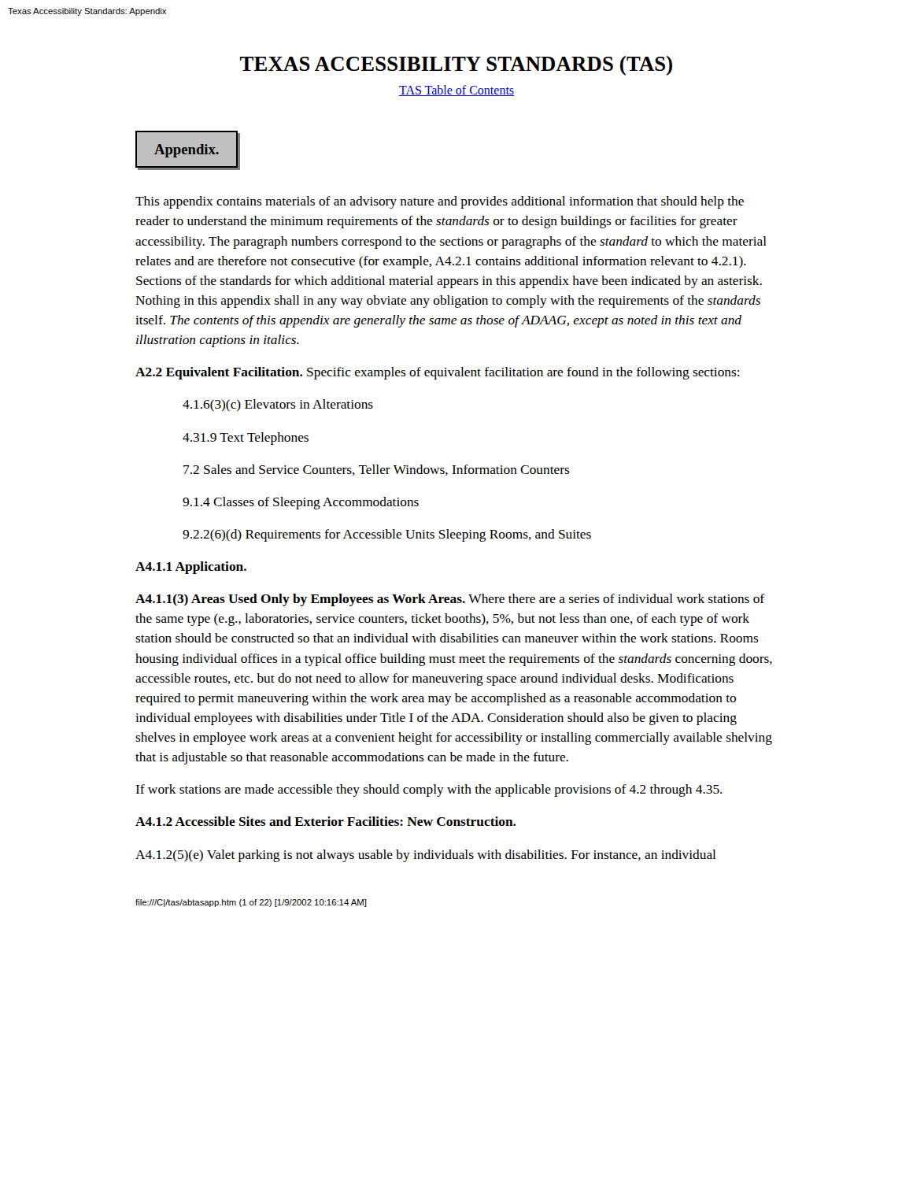Texas Accessibility Standards: Appendix
TEXAS ACCESSIBILITY STANDARDS (TAS)
TAS Table of Contents
Appendix.
This appendix contains materials of an advisory nature and provides additional information that should help the reader to understand the minimum requirements of the standards or to design buildings or facilities for greater accessibility. The paragraph numbers correspond to the sections or paragraphs of the standard to which the material relates and are therefore not consecutive (for example, A4.2.1 contains additional information relevant to 4.2.1). Sections of the standards for which additional material appears in this appendix have been indicated by an asterisk. Nothing in this appendix shall in any way obviate any obligation to comply with the requirements of the standards itself. The contents of this appendix are generally the same as those of ADAAG, except as noted in this text and illustration captions in italics.
A2.2 Equivalent Facilitation. Specific examples of equivalent facilitation are found in the following sections:
4.1.6(3)(c) Elevators in Alterations
4.31.9 Text Telephones
7.2 Sales and Service Counters, Teller Windows, Information Counters
9.1.4 Classes of Sleeping Accommodations
9.2.2(6)(d) Requirements for Accessible Units Sleeping Rooms, and Suites
A4.1.1 Application.
A4.1.1(3) Areas Used Only by Employees as Work Areas. Where there are a series of individual work stations of the same type (e.g., laboratories, service counters, ticket booths), 5%, but not less than one, of each type of work station should be constructed so that an individual with disabilities can maneuver within the work stations. Rooms housing individual offices in a typical office building must meet the requirements of the standards concerning doors, accessible routes, etc. but do not need to allow for maneuvering space around individual desks. Modifications required to permit maneuvering within the work area may be accomplished as a reasonable accommodation to individual employees with disabilities under Title I of the ADA. Consideration should also be given to placing shelves in employee work areas at a convenient height for accessibility or installing commercially available shelving that is adjustable so that reasonable accommodations can be made in the future.
If work stations are made accessible they should comply with the applicable provisions of 4.2 through 4.35.
A4.1.2 Accessible Sites and Exterior Facilities: New Construction.
A4.1.2(5)(e) Valet parking is not always usable by individuals with disabilities. For instance, an individual
file:///C|/tas/abtasapp.htm (1 of 22) [1/9/2002 10:16:14 AM]